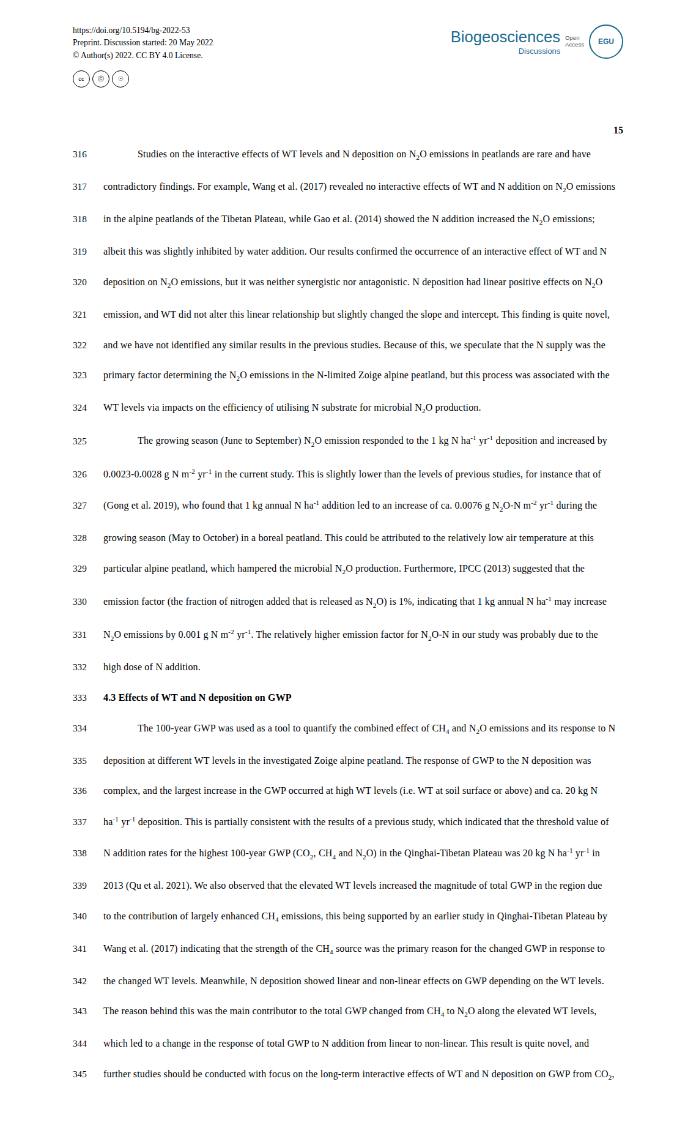https://doi.org/10.5194/bg-2022-53
Preprint. Discussion started: 20 May 2022
© Author(s) 2022. CC BY 4.0 License.
cc Ⓒ ☉
Biogeosciences
Discussions
Open
Access
EGU
15
316
Studies on the interactive effects of WT levels and N deposition on N2O emissions in peatlands are rare and have
317
contradictory findings. For example, Wang et al. (2017) revealed no interactive effects of WT and N addition on N2O emissions
318
in the alpine peatlands of the Tibetan Plateau, while Gao et al. (2014) showed the N addition increased the N2O emissions;
319
albeit this was slightly inhibited by water addition. Our results confirmed the occurrence of an interactive effect of WT and N
320
deposition on N2O emissions, but it was neither synergistic nor antagonistic. N deposition had linear positive effects on N2O
321
emission, and WT did not alter this linear relationship but slightly changed the slope and intercept. This finding is quite novel,
322
and we have not identified any similar results in the previous studies. Because of this, we speculate that the N supply was the
323
primary factor determining the N2O emissions in the N-limited Zoige alpine peatland, but this process was associated with the
324
WT levels via impacts on the efficiency of utilising N substrate for microbial N2O production.
325
The growing season (June to September) N2O emission responded to the 1 kg N ha-1 yr-1 deposition and increased by
326
0.0023-0.0028 g N m-2 yr-1 in the current study. This is slightly lower than the levels of previous studies, for instance that of
327
(Gong et al. 2019), who found that 1 kg annual N ha-1 addition led to an increase of ca. 0.0076 g N2O-N m-2 yr-1 during the
328
growing season (May to October) in a boreal peatland. This could be attributed to the relatively low air temperature at this
329
particular alpine peatland, which hampered the microbial N2O production. Furthermore, IPCC (2013) suggested that the
330
emission factor (the fraction of nitrogen added that is released as N2O) is 1%, indicating that 1 kg annual N ha-1 may increase
331
N2O emissions by 0.001 g N m-2 yr-1. The relatively higher emission factor for N2O-N in our study was probably due to the
332
high dose of N addition.
333
4.3 Effects of WT and N deposition on GWP
334
The 100-year GWP was used as a tool to quantify the combined effect of CH4 and N2O emissions and its response to N
335
deposition at different WT levels in the investigated Zoige alpine peatland. The response of GWP to the N deposition was
336
complex, and the largest increase in the GWP occurred at high WT levels (i.e. WT at soil surface or above) and ca. 20 kg N
337
ha-1 yr-1 deposition. This is partially consistent with the results of a previous study, which indicated that the threshold value of
338
N addition rates for the highest 100-year GWP (CO2, CH4 and N2O) in the Qinghai-Tibetan Plateau was 20 kg N ha-1 yr-1 in
339
2013 (Qu et al. 2021). We also observed that the elevated WT levels increased the magnitude of total GWP in the region due
340
to the contribution of largely enhanced CH4 emissions, this being supported by an earlier study in Qinghai-Tibetan Plateau by
341
Wang et al. (2017) indicating that the strength of the CH4 source was the primary reason for the changed GWP in response to
342
the changed WT levels. Meanwhile, N deposition showed linear and non-linear effects on GWP depending on the WT levels.
343
The reason behind this was the main contributor to the total GWP changed from CH4 to N2O along the elevated WT levels,
344
which led to a change in the response of total GWP to N addition from linear to non-linear. This result is quite novel, and
345
further studies should be conducted with focus on the long-term interactive effects of WT and N deposition on GWP from CO2,